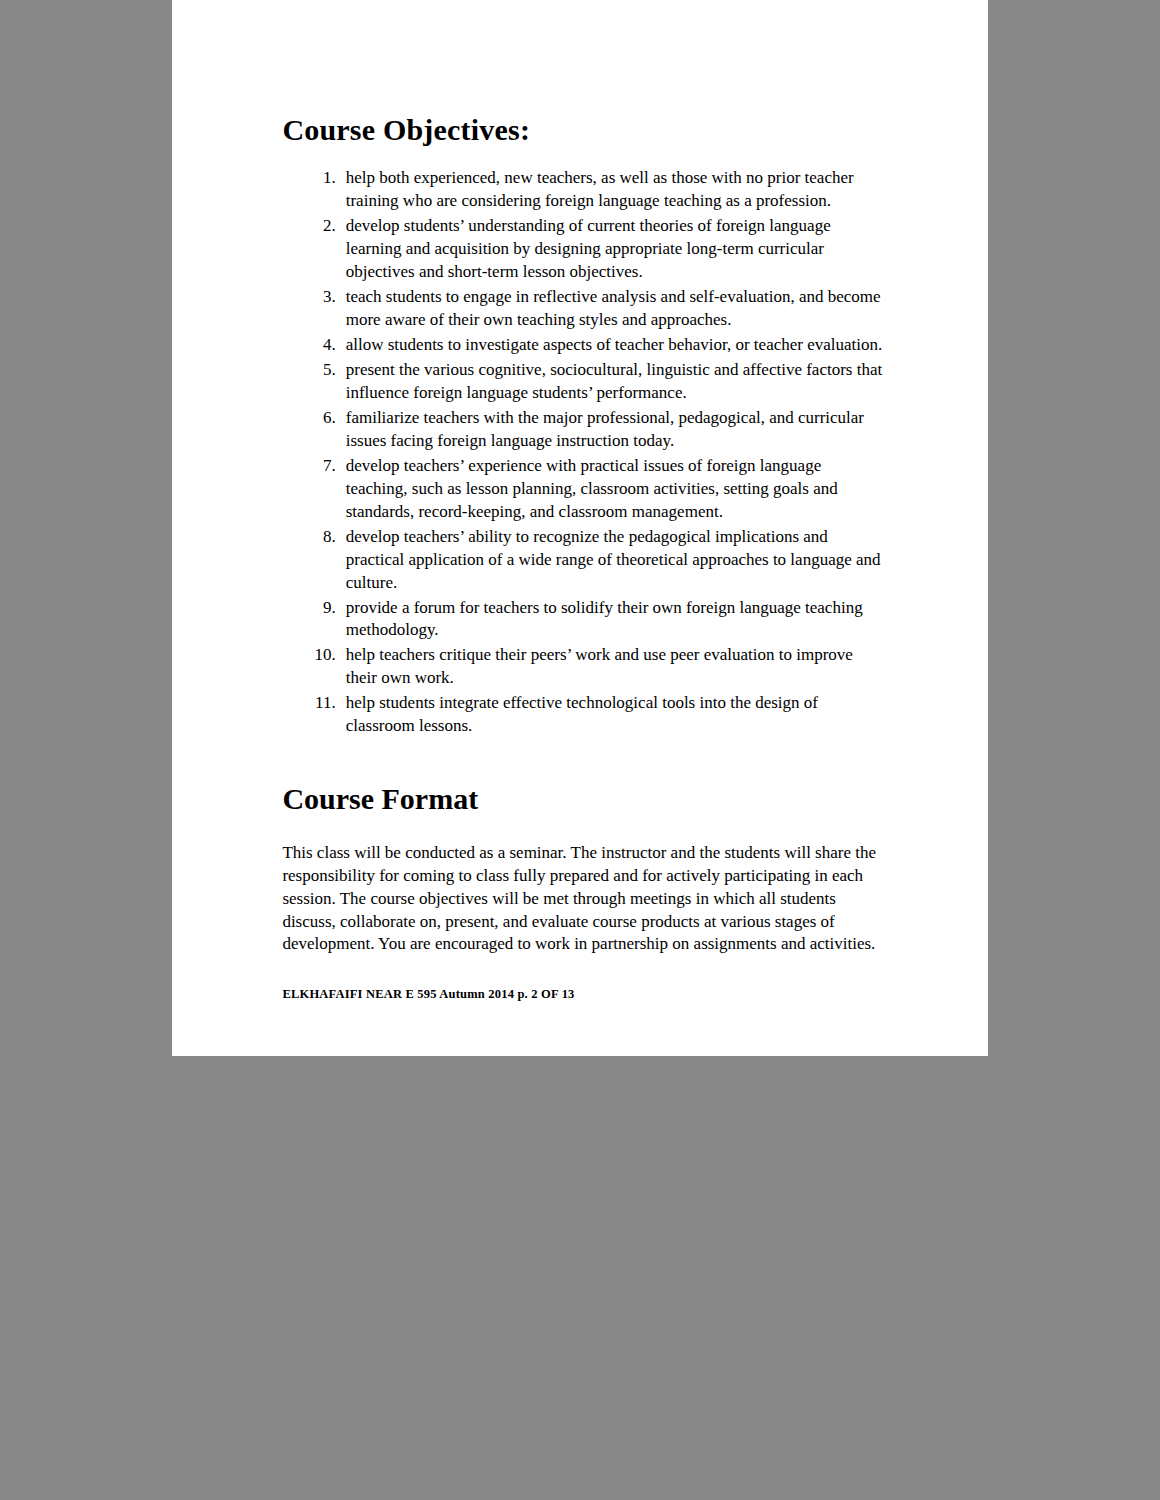Course Objectives:
help both experienced, new teachers, as well as those with no prior teacher training who are considering foreign language teaching as a profession.
develop students’ understanding of current theories of foreign language learning and acquisition by designing appropriate long-term curricular objectives and short-term lesson objectives.
teach students to engage in reflective analysis and self-evaluation, and become more aware of their own teaching styles and approaches.
allow students to investigate aspects of teacher behavior, or teacher evaluation.
present the various cognitive, sociocultural, linguistic and affective factors that influence foreign language students’ performance.
familiarize teachers with the major professional, pedagogical, and curricular issues facing foreign language instruction today.
develop teachers’ experience with practical issues of foreign language teaching, such as lesson planning, classroom activities, setting goals and standards, record-keeping, and classroom management.
develop teachers’ ability to recognize the pedagogical implications and practical application of a wide range of theoretical approaches to language and culture.
provide a forum for teachers to solidify their own foreign language teaching methodology.
help teachers critique their peers’ work and use peer evaluation to improve their own work.
help students integrate effective technological tools into the design of classroom lessons.
Course Format
This class will be conducted as a seminar. The instructor and the students will share the responsibility for coming to class fully prepared and for actively participating in each session. The course objectives will be met through meetings in which all students discuss, collaborate on, present, and evaluate course products at various stages of development. You are encouraged to work in partnership on assignments and activities.
ELKHAFAIFI NEAR E 595 Autumn 2014 p. 2 OF 13